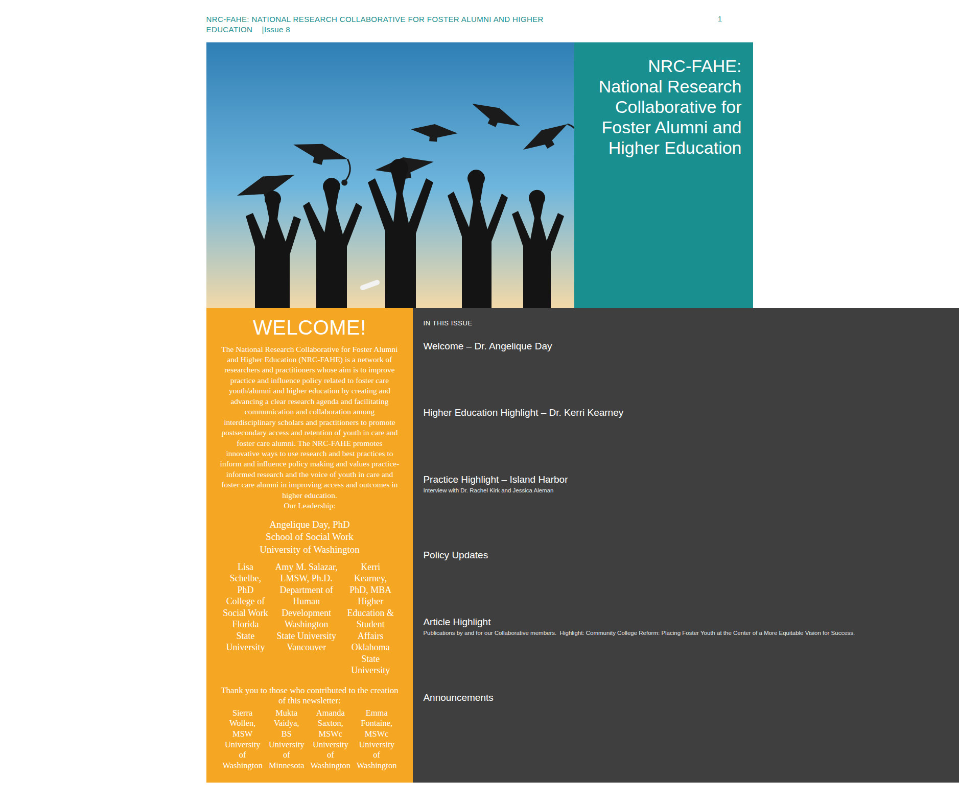NRC-FAHE: National Research Collaborative for Foster Alumni and Higher Education |Issue 8
1
NRC-FAHE:
National Research Collaborative for Foster Alumni and Higher Education
WELCOME!
The National Research Collaborative for Foster Alumni and Higher Education (NRC-FAHE) is a network of researchers and practitioners whose aim is to improve practice and influence policy related to foster care youth/alumni and higher education by creating and advancing a clear research agenda and facilitating communication and collaboration among interdisciplinary scholars and practitioners to promote postsecondary access and retention of youth in care and foster care alumni. The NRC-FAHE promotes innovative ways to use research and best practices to inform and influence policy making and values practice-informed research and the voice of youth in care and foster care alumni in improving access and outcomes in higher education.
Our Leadership:
Angelique Day, PhD
School of Social Work
University of Washington
| Lisa Schelbe, PhD College of Social Work Florida State University | Amy M. Salazar, LMSW, Ph.D. Department of Human Development Washington State University Vancouver | Kerri Kearney, PhD, MBA Higher Education & Student Affairs Oklahoma State University |
Thank you to those who contributed to the creation of this newsletter:
| Sierra Wollen, MSW University of Washington | Mukta Vaidya, BS University of Minnesota | Amanda Saxton, MSWc University of Washington | Emma Fontaine, MSWc University of Washington |
IN THIS ISSUE
Welcome – Dr. Angelique Day
Page 2
Higher Education Highlight – Dr. Kerri Kearney
Page 3
Practice Highlight – Island Harbor
Interview with Dr. Rachel Kirk and Jessica Aleman
Page 4
Policy Updates
Page 6
Article Highlight
Publications by and for our Collaborative members. Highlight: Community College Reform: Placing Foster Youth at the Center of a More Equitable Vision for Success.
Page 8
Announcements
Page 9